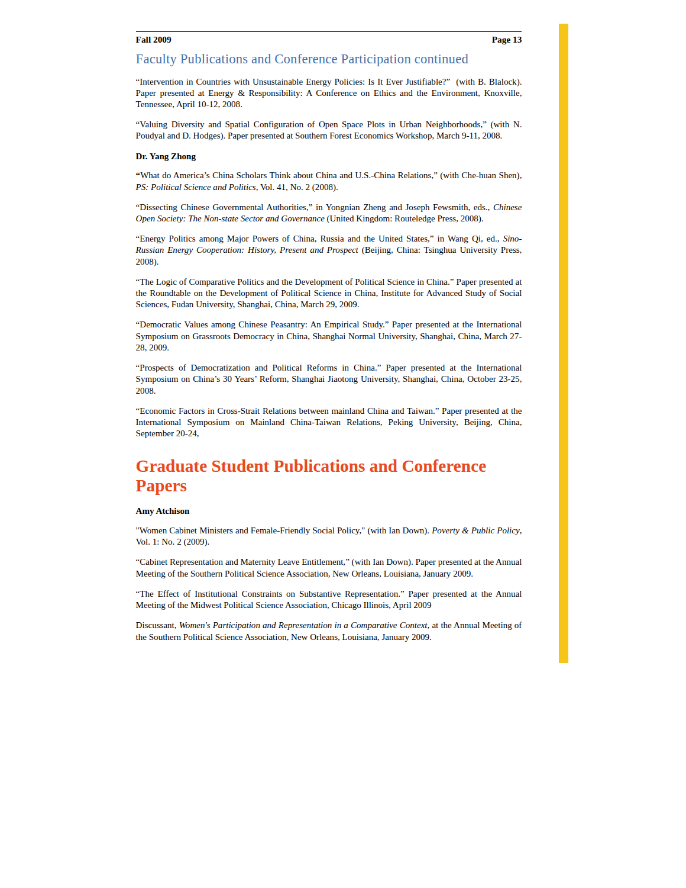Fall 2009 Page 13
Faculty Publications and Conference Participation continued
“Intervention in Countries with Unsustainable Energy Policies: Is It Ever Justifiable?” (with B. Blalock). Paper presented at Energy & Responsibility: A Conference on Ethics and the Environment, Knoxville, Tennessee, April 10-12, 2008.
“Valuing Diversity and Spatial Configuration of Open Space Plots in Urban Neighborhoods,” (with N. Poudyal and D. Hodges). Paper presented at Southern Forest Economics Workshop, March 9-11, 2008.
Dr. Yang Zhong
“What do America’s China Scholars Think about China and U.S.-China Relations,” (with Che-huan Shen), PS: Political Science and Politics, Vol. 41, No. 2 (2008).
“Dissecting Chinese Governmental Authorities,” in Yongnian Zheng and Joseph Fewsmith, eds., Chinese Open Society: The Non-state Sector and Governance (United Kingdom: Routeledge Press, 2008).
“Energy Politics among Major Powers of China, Russia and the United States,” in Wang Qi, ed., Sino-Russian Energy Cooperation: History, Present and Prospect (Beijing, China: Tsinghua University Press, 2008).
“The Logic of Comparative Politics and the Development of Political Science in China.” Paper presented at the Roundtable on the Development of Political Science in China, Institute for Advanced Study of Social Sciences, Fudan University, Shanghai, China, March 29, 2009.
“Democratic Values among Chinese Peasantry: An Empirical Study.” Paper presented at the International Symposium on Grassroots Democracy in China, Shanghai Normal University, Shanghai, China, March 27-28, 2009.
“Prospects of Democratization and Political Reforms in China.” Paper presented at the International Symposium on China’s 30 Years’ Reform, Shanghai Jiaotong University, Shanghai, China, October 23-25, 2008.
“Economic Factors in Cross-Strait Relations between mainland China and Taiwan.” Paper presented at the International Symposium on Mainland China-Taiwan Relations, Peking University, Beijing, China, September 20-24,
Graduate Student Publications and Conference Papers
Amy Atchison
"Women Cabinet Ministers and Female-Friendly Social Policy," (with Ian Down). Poverty & Public Policy, Vol. 1: No. 2 (2009).
“Cabinet Representation and Maternity Leave Entitlement,” (with Ian Down). Paper presented at the Annual Meeting of the Southern Political Science Association, New Orleans, Louisiana, January 2009.
“The Effect of Institutional Constraints on Substantive Representation.” Paper presented at the Annual Meeting of the Midwest Political Science Association, Chicago Illinois, April 2009
Discussant, Women's Participation and Representation in a Comparative Context, at the Annual Meeting of the Southern Political Science Association, New Orleans, Louisiana, January 2009.